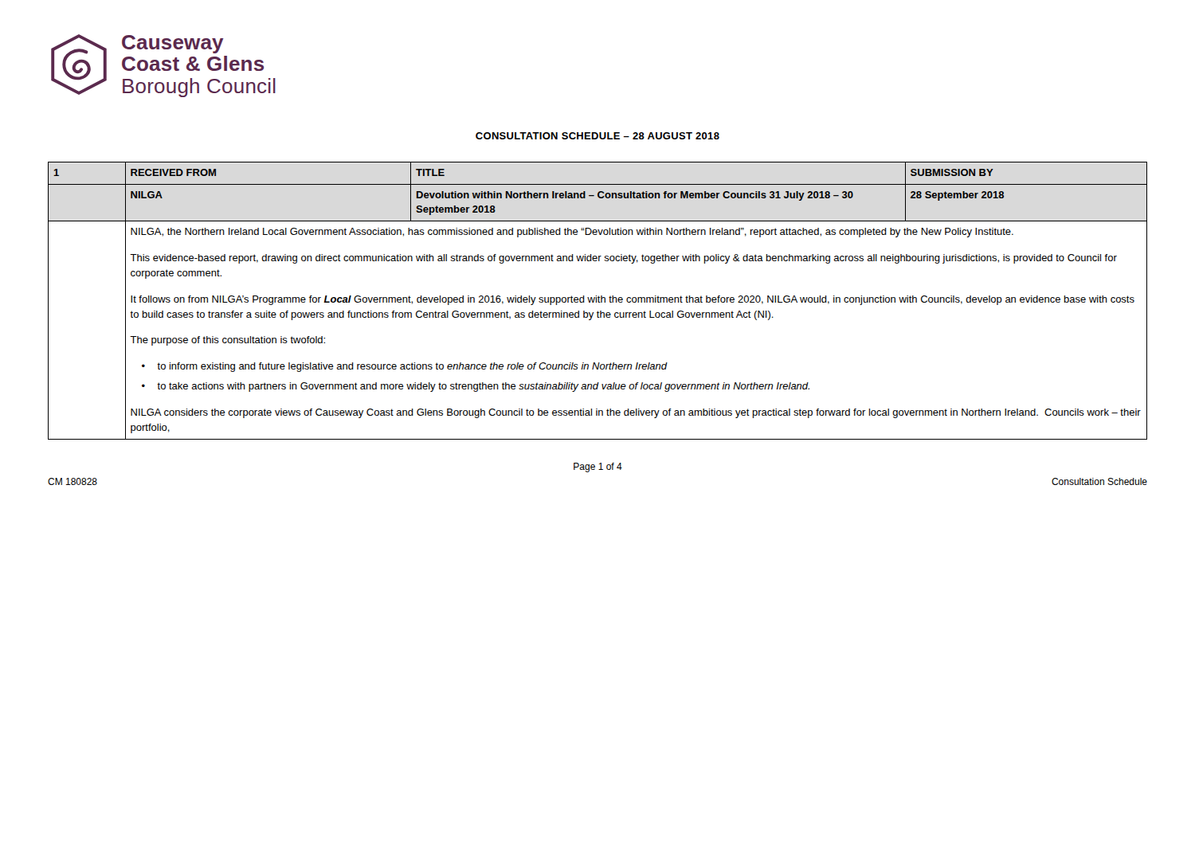Causeway
Coast & Glens
Borough Council
Consultation Schedule – 28 August 2018
| 1 | RECEIVED FROM | TITLE | SUBMISSION BY |
| | NILGA | Devolution within Northern Ireland – Consultation for Member Councils 31 July 2018 – 30 September 2018 | 28 September 2018 |
| | NILGA, the Northern Ireland Local Government Association, has commissioned and published the “Devolution within Northern Ireland”, report attached, as completed by the New Policy Institute. This evidence-based report, drawing on direct communication with all strands of government and wider society, together with policy & data benchmarking across all neighbouring jurisdictions, is provided to Council for corporate comment. It follows on from NILGA’s Programme for Local Government, developed in 2016, widely supported with the commitment that before 2020, NILGA would, in conjunction with Councils, develop an evidence base with costs to build cases to transfer a suite of powers and functions from Central Government, as determined by the current Local Government Act (NI). The purpose of this consultation is twofold: to inform existing and future legislative and resource actions to enhance the role of Councils in Northern Ireland to take actions with partners in Government and more widely to strengthen the sustainability and value of local government in Northern Ireland. NILGA considers the corporate views of Causeway Coast and Glens Borough Council to be essential in the delivery of an ambitious yet practical step forward for local government in Northern Ireland. Councils work – their portfolio, |
Page 1 of 4
CM 180828
Consultation Schedule